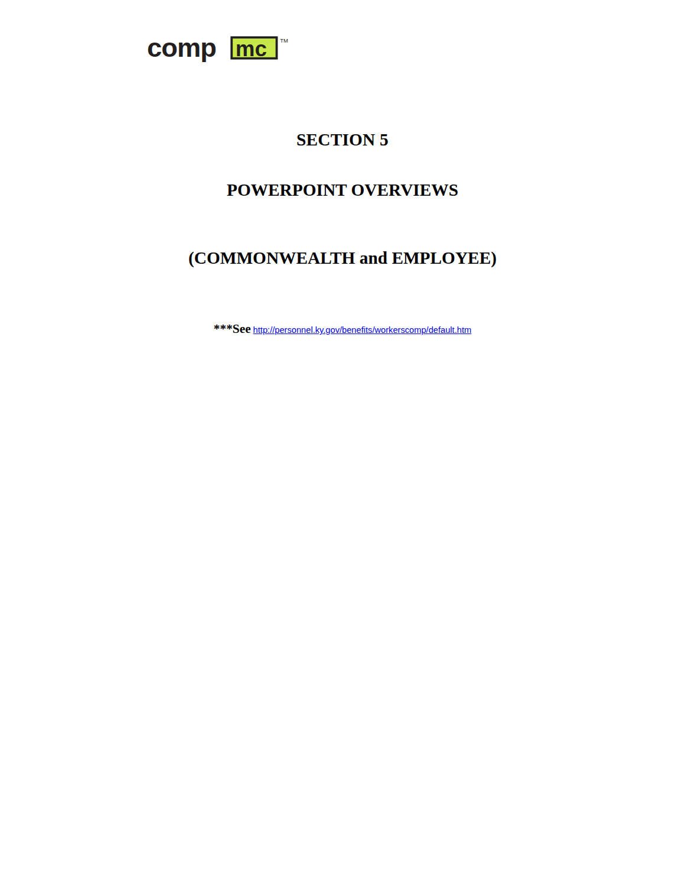SECTION 5
POWERPOINT OVERVIEWS
(COMMONWEALTH and EMPLOYEE)
***See http://personnel.ky.gov/benefits/workerscomp/default.htm